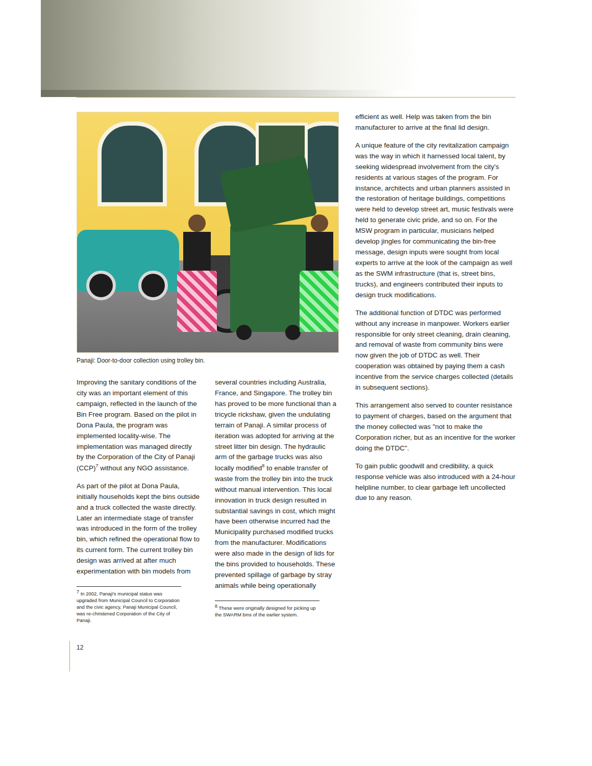Panaji: Door-to-door collection using trolley bin.
Improving the sanitary conditions of the city was an important element of this campaign, reflected in the launch of the Bin Free program. Based on the pilot in Dona Paula, the program was implemented locality-wise. The implementation was managed directly by the Corporation of the City of Panaji (CCP)7 without any NGO assistance.
As part of the pilot at Dona Paula, initially households kept the bins outside and a truck collected the waste directly. Later an intermediate stage of transfer was introduced in the form of the trolley bin, which refined the operational flow to its current form. The current trolley bin design was arrived at after much experimentation with bin models from
7 In 2002, Panaji's municipal status was upgraded from Municipal Council to Corporation and the civic agency, Panaji Municipal Council, was re-christened Corporation of the City of Panaji.
several countries including Australia, France, and Singapore. The trolley bin has proved to be more functional than a tricycle rickshaw, given the undulating terrain of Panaji. A similar process of iteration was adopted for arriving at the street litter bin design. The hydraulic arm of the garbage trucks was also locally modified8 to enable transfer of waste from the trolley bin into the truck without manual intervention. This local innovation in truck design resulted in substantial savings in cost, which might have been otherwise incurred had the Municipality purchased modified trucks from the manufacturer. Modifications were also made in the design of lids for the bins provided to households. These prevented spillage of garbage by stray animals while being operationally
8 These were originally designed for picking up the SWARM bins of the earlier system.
efficient as well. Help was taken from the bin manufacturer to arrive at the final lid design.
A unique feature of the city revitalization campaign was the way in which it harnessed local talent, by seeking widespread involvement from the city's residents at various stages of the program. For instance, architects and urban planners assisted in the restoration of heritage buildings, competitions were held to develop street art, music festivals were held to generate civic pride, and so on. For the MSW program in particular, musicians helped develop jingles for communicating the bin-free message, design inputs were sought from local experts to arrive at the look of the campaign as well as the SWM infrastructure (that is, street bins, trucks), and engineers contributed their inputs to design truck modifications.
The additional function of DTDC was performed without any increase in manpower. Workers earlier responsible for only street cleaning, drain cleaning, and removal of waste from community bins were now given the job of DTDC as well. Their cooperation was obtained by paying them a cash incentive from the service charges collected (details in subsequent sections).
This arrangement also served to counter resistance to payment of charges, based on the argument that the money collected was "not to make the Corporation richer, but as an incentive for the worker doing the DTDC".
To gain public goodwill and credibility, a quick response vehicle was also introduced with a 24-hour helpline number, to clear garbage left uncollected due to any reason.
12